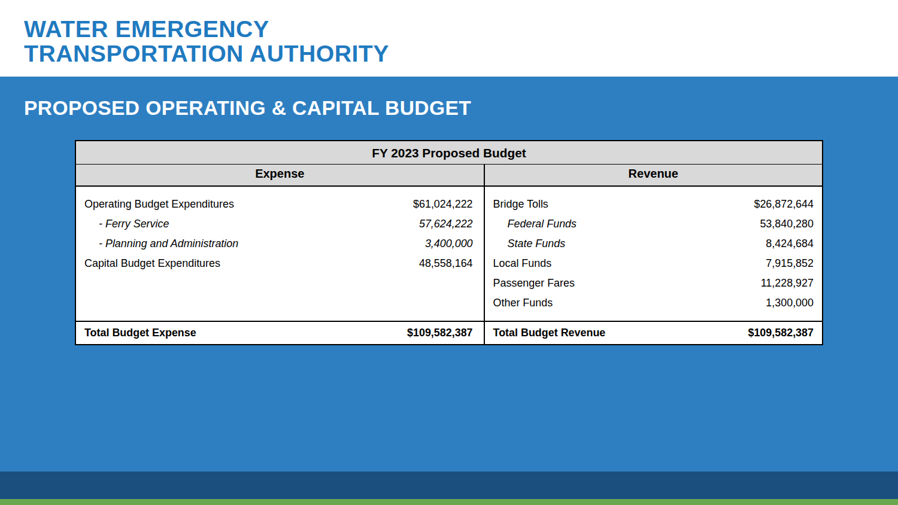Water Emergency
Transportation Authority
Proposed Operating & Capital Budget
FY 2023 Proposed Budget
| Expense | Revenue |
| --- | --- |
| Operating Budget Expenditures | $61,024,222 | Bridge Tolls | $26,872,644 |
| - Ferry Service | 57,624,222 | Federal Funds | 53,840,280 |
| - Planning and Administration | 3,400,000 | State Funds | 8,424,684 |
| Capital Budget Expenditures | 48,558,164 | Local Funds | 7,915,852 |
| | | Passenger Fares | 11,228,927 |
| | | Other Funds | 1,300,000 |
| Total Budget Expense | $109,582,387 | Total Budget Revenue | $109,582,387 |